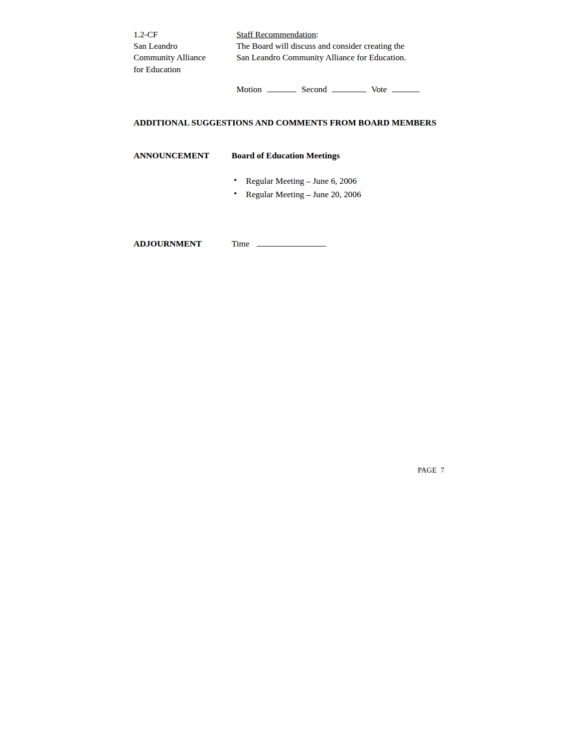1.2-CF
San Leandro
Community Alliance
for Education
Staff Recommendation:
The Board will discuss and consider creating the
San Leandro Community Alliance for Education.
Motion Second Vote
ADDITIONAL SUGGESTIONS AND COMMENTS FROM BOARD MEMBERS
ANNOUNCEMENT
Board of Education Meetings
Regular Meeting – June 6, 2006
Regular Meeting – June 20, 2006
ADJOURNMENT
Time
PAGE 7